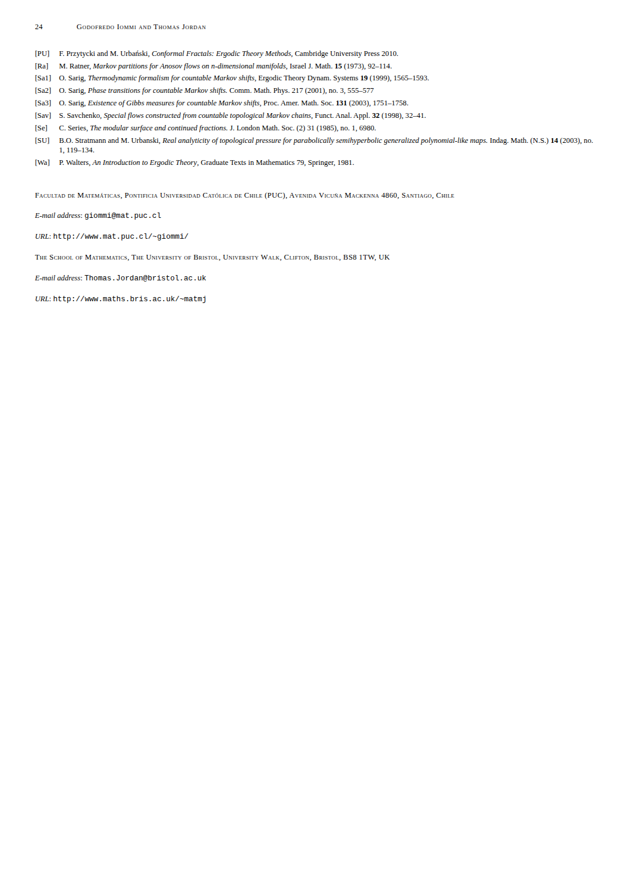24 Godofredo Iommi and Thomas Jordan
[PU] F. Przytycki and M. Urbański, Conformal Fractals: Ergodic Theory Methods, Cambridge University Press 2010.
[Ra] M. Ratner, Markov partitions for Anosov flows on n-dimensional manifolds, Israel J. Math. 15 (1973), 92–114.
[Sa1] O. Sarig, Thermodynamic formalism for countable Markov shifts, Ergodic Theory Dynam. Systems 19 (1999), 1565–1593.
[Sa2] O. Sarig, Phase transitions for countable Markov shifts. Comm. Math. Phys. 217 (2001), no. 3, 555–577
[Sa3] O. Sarig, Existence of Gibbs measures for countable Markov shifts, Proc. Amer. Math. Soc. 131 (2003), 1751–1758.
[Sav] S. Savchenko, Special flows constructed from countable topological Markov chains, Funct. Anal. Appl. 32 (1998), 32–41.
[Se] C. Series, The modular surface and continued fractions. J. London Math. Soc. (2) 31 (1985), no. 1, 6980.
[SU] B.O. Stratmann and M. Urbanski, Real analyticity of topological pressure for parabolically semihyperbolic generalized polynomial-like maps. Indag. Math. (N.S.) 14 (2003), no. 1, 119–134.
[Wa] P. Walters, An Introduction to Ergodic Theory, Graduate Texts in Mathematics 79, Springer, 1981.
Facultad de Matemáticas, Pontificia Universidad Católica de Chile (PUC), Avenida Vicuña Mackenna 4860, Santiago, Chile
E-mail address: giommi@mat.puc.cl
URL: http://www.mat.puc.cl/~giommi/
The School of Mathematics, The University of Bristol, University Walk, Clifton, Bristol, BS8 1TW, UK
E-mail address: Thomas.Jordan@bristol.ac.uk
URL: http://www.maths.bris.ac.uk/~matmj